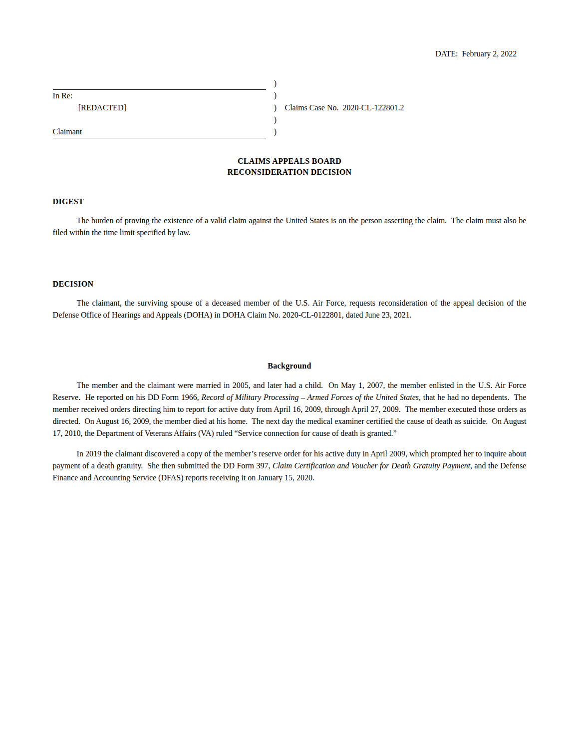DATE: February 2, 2022
| | ) | |
| In Re: | ) | |
| [REDACTED] | ) | Claims Case No. 2020-CL-122801.2 |
| | ) | |
| Claimant | ) | |
CLAIMS APPEALS BOARD
RECONSIDERATION DECISION
DIGEST
The burden of proving the existence of a valid claim against the United States is on the person asserting the claim. The claim must also be filed within the time limit specified by law.
DECISION
The claimant, the surviving spouse of a deceased member of the U.S. Air Force, requests reconsideration of the appeal decision of the Defense Office of Hearings and Appeals (DOHA) in DOHA Claim No. 2020-CL-0122801, dated June 23, 2021.
Background
The member and the claimant were married in 2005, and later had a child. On May 1, 2007, the member enlisted in the U.S. Air Force Reserve. He reported on his DD Form 1966, Record of Military Processing – Armed Forces of the United States, that he had no dependents. The member received orders directing him to report for active duty from April 16, 2009, through April 27, 2009. The member executed those orders as directed. On August 16, 2009, the member died at his home. The next day the medical examiner certified the cause of death as suicide. On August 17, 2010, the Department of Veterans Affairs (VA) ruled “Service connection for cause of death is granted.”
In 2019 the claimant discovered a copy of the member’s reserve order for his active duty in April 2009, which prompted her to inquire about payment of a death gratuity. She then submitted the DD Form 397, Claim Certification and Voucher for Death Gratuity Payment, and the Defense Finance and Accounting Service (DFAS) reports receiving it on January 15, 2020.